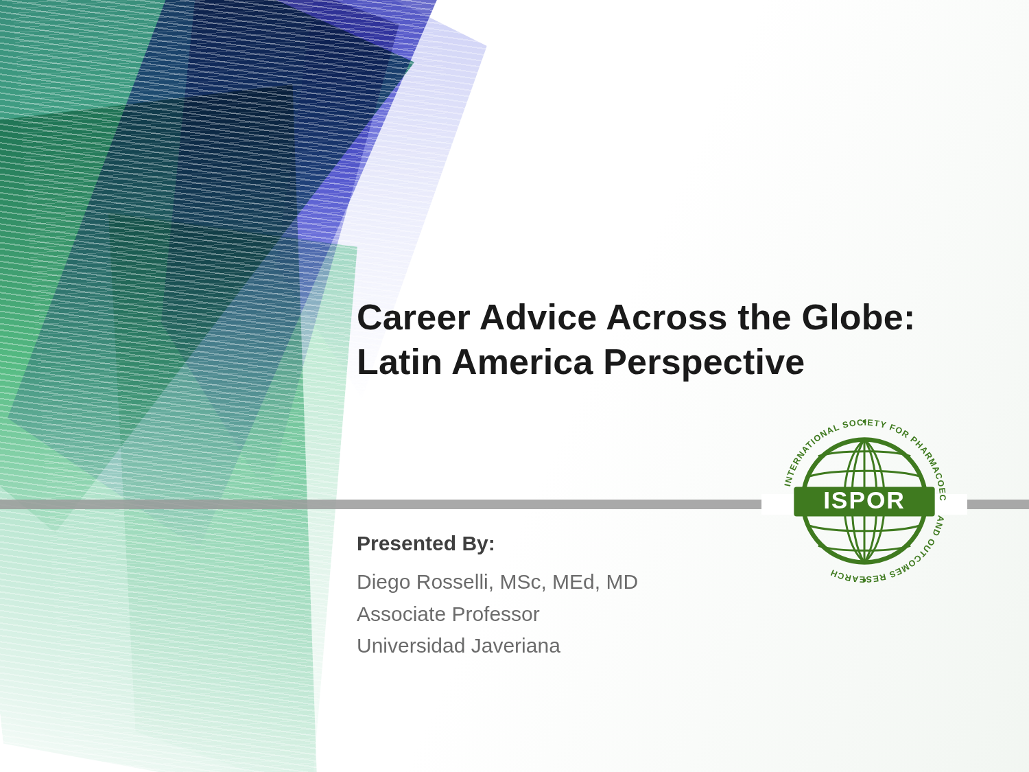Career Advice Across the Globe: Latin America Perspective
Presented By:
Diego Rosselli, MSc, MEd, MD
Associate Professor
Universidad Javeriana
INTERNATIONAL SOCIETY FOR PHARMACOECONOMICS AND OUTCOMES RESEARCH ISPOR